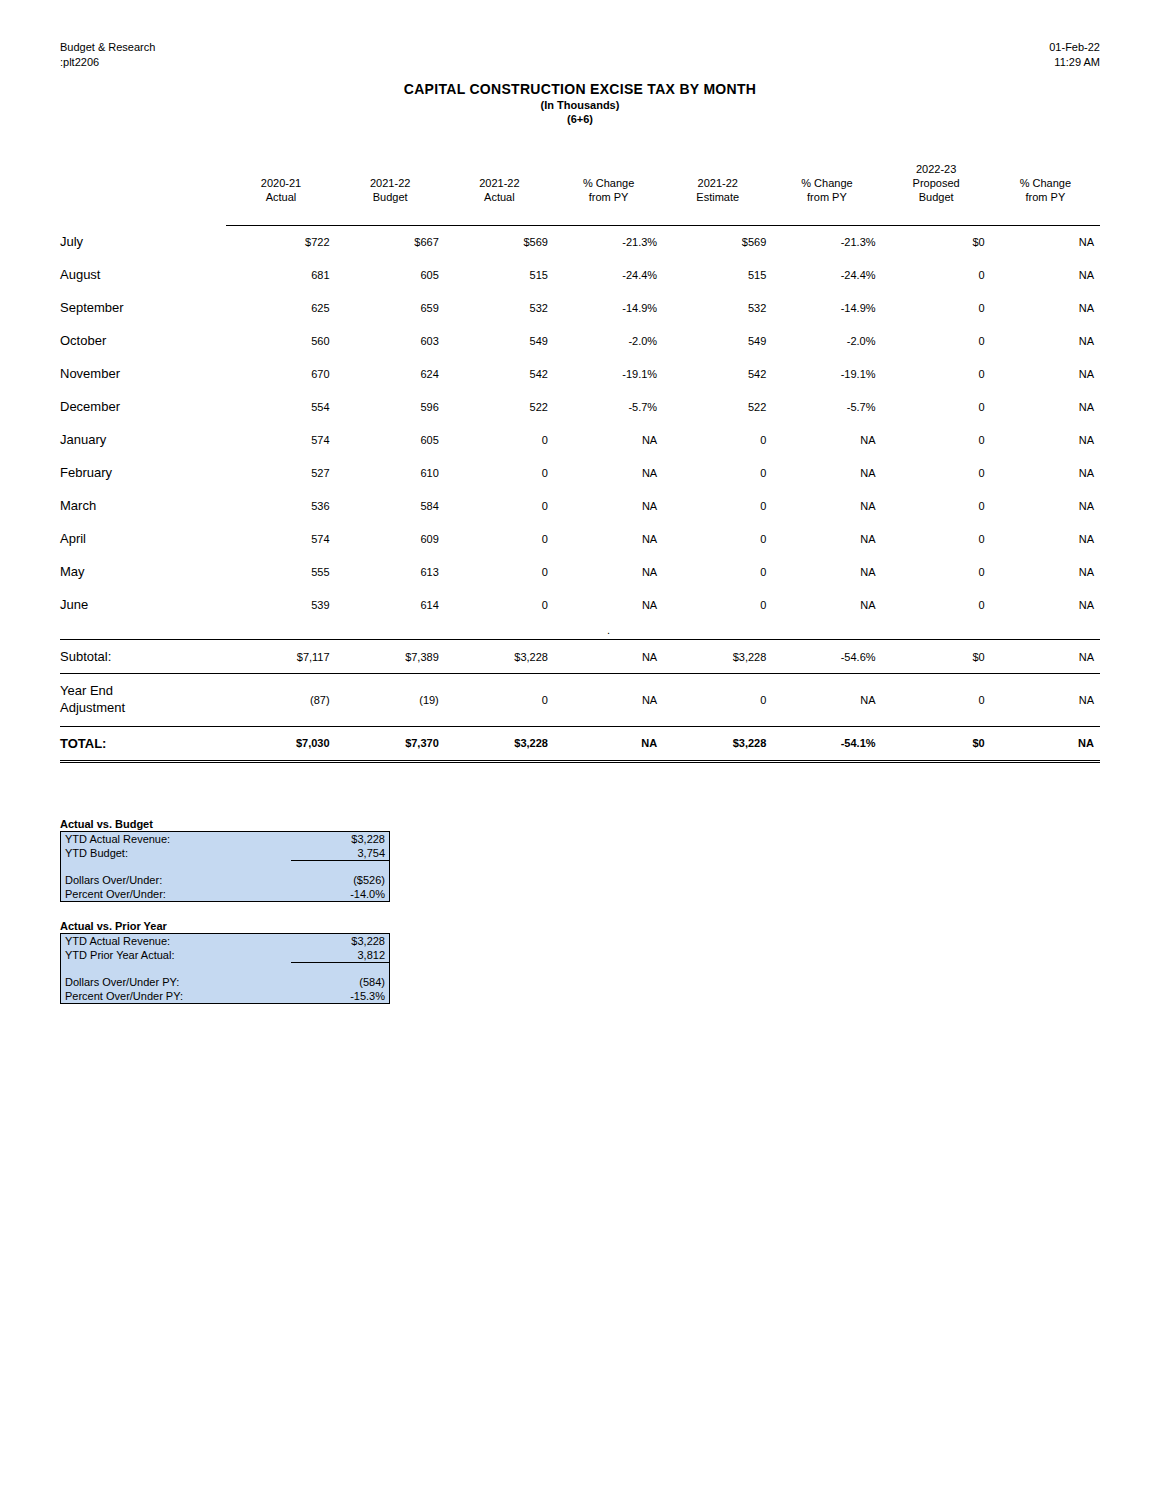Budget & Research
:plt2206
01-Feb-22
11:29 AM
CAPITAL CONSTRUCTION EXCISE TAX BY MONTH
(In Thousands)
(6+6)
| | 2020-21 Actual | 2021-22 Budget | 2021-22 Actual | % Change from PY | 2021-22 Estimate | % Change from PY | 2022-23 Proposed Budget | % Change from PY |
| --- | --- | --- | --- | --- | --- | --- | --- | --- |
| July | $722 | $667 | $569 | -21.3% | $569 | -21.3% | $0 | NA |
| August | 681 | 605 | 515 | -24.4% | 515 | -24.4% | 0 | NA |
| September | 625 | 659 | 532 | -14.9% | 532 | -14.9% | 0 | NA |
| October | 560 | 603 | 549 | -2.0% | 549 | -2.0% | 0 | NA |
| November | 670 | 624 | 542 | -19.1% | 542 | -19.1% | 0 | NA |
| December | 554 | 596 | 522 | -5.7% | 522 | -5.7% | 0 | NA |
| January | 574 | 605 | 0 | NA | 0 | NA | 0 | NA |
| February | 527 | 610 | 0 | NA | 0 | NA | 0 | NA |
| March | 536 | 584 | 0 | NA | 0 | NA | 0 | NA |
| April | 574 | 609 | 0 | NA | 0 | NA | 0 | NA |
| May | 555 | 613 | 0 | NA | 0 | NA | 0 | NA |
| June | 539 | 614 | 0 | NA | 0 | NA | 0 | NA |
| | | | | . | | | | |
| Subtotal: | $7,117 | $7,389 | $3,228 | NA | $3,228 | -54.6% | $0 | NA |
| Year End Adjustment | (87) | (19) | 0 | NA | 0 | NA | 0 | NA |
| TOTAL: | $7,030 | $7,370 | $3,228 | NA | $3,228 | -54.1% | $0 | NA |
Actual vs. Budget
| YTD Actual Revenue: | $3,228 |
| YTD Budget: | 3,754 |
| Dollars Over/Under: | ($526) |
| Percent Over/Under: | -14.0% |
Actual vs. Prior Year
| YTD Actual Revenue: | $3,228 |
| YTD Prior Year Actual: | 3,812 |
| Dollars Over/Under PY: | (584) |
| Percent Over/Under PY: | -15.3% |